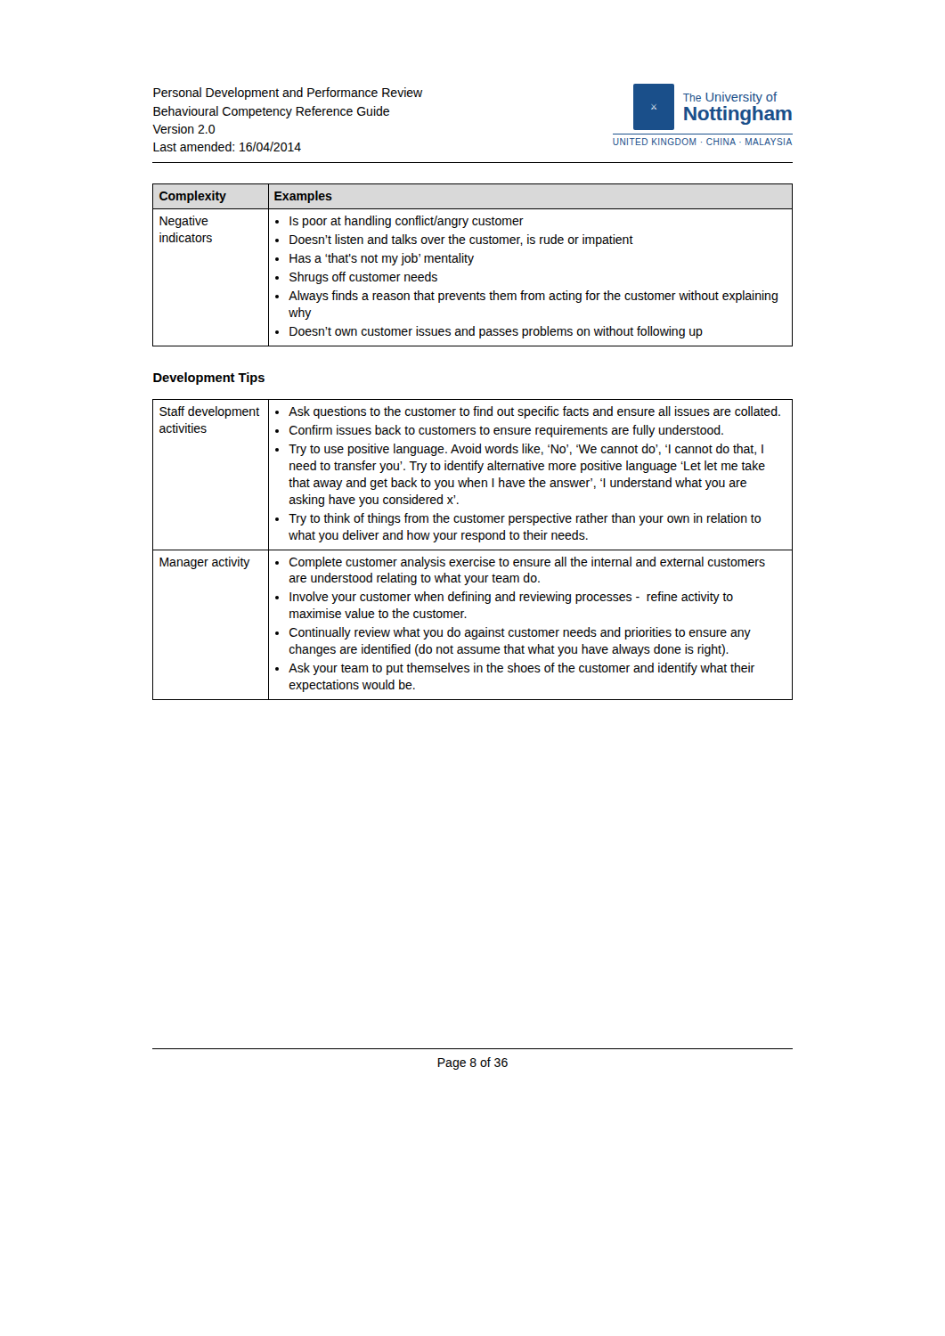Personal Development and Performance Review
Behavioural Competency Reference Guide
Version 2.0
Last amended: 16/04/2014
⚔ The University of Nottingham
UNITED KINGDOM · CHINA · MALAYSIA
| Complexity | Examples |
| --- | --- |
| Negative indicators | Is poor at handling conflict/angry customer Doesn’t listen and talks over the customer, is rude or impatient Has a ‘that's not my job’ mentality Shrugs off customer needs Always finds a reason that prevents them from acting for the customer without explaining why Doesn’t own customer issues and passes problems on without following up |
Development Tips
| Staff development activities | Ask questions to the customer to find out specific facts and ensure all issues are collated. Confirm issues back to customers to ensure requirements are fully understood. Try to use positive language. Avoid words like, ‘No’, ‘We cannot do’, ‘I cannot do that, I need to transfer you’. Try to identify alternative more positive language ‘Let let me take that away and get back to you when I have the answer’, ‘I understand what you are asking have you considered x’. Try to think of things from the customer perspective rather than your own in relation to what you deliver and how your respond to their needs. |
| Manager activity | Complete customer analysis exercise to ensure all the internal and external customers are understood relating to what your team do. Involve your customer when defining and reviewing processes - refine activity to maximise value to the customer. Continually review what you do against customer needs and priorities to ensure any changes are identified (do not assume that what you have always done is right). Ask your team to put themselves in the shoes of the customer and identify what their expectations would be. |
Page 8 of 36